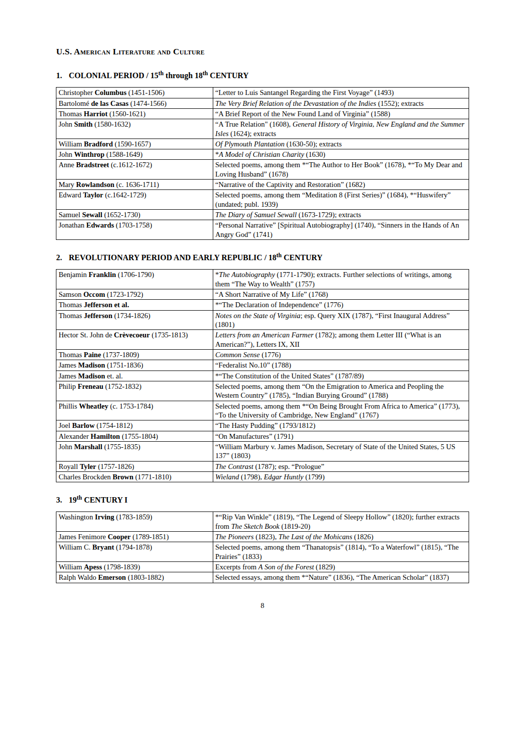U.S. American Literature and Culture
1. COLONIAL PERIOD / 15th through 18th CENTURY
| Christopher Columbus (1451-1506) | “Letter to Luis Santangel Regarding the First Voyage” (1493) |
| Bartolomé de las Casas (1474-1566) | The Very Brief Relation of the Devastation of the Indies (1552); extracts |
| Thomas Harriot (1560-1621) | “A Brief Report of the New Found Land of Virginia” (1588) |
| John Smith (1580-1632) | “A True Relation" (1608), General History of Virginia, New England and the Summer Isles (1624); extracts |
| William Bradford (1590-1657) | Of Plymouth Plantation (1630-50); extracts |
| John Winthrop (1588-1649) | * A Model of Christian Charity (1630) |
| Anne Bradstreet (c.1612-1672) | Selected poems, among them *“The Author to Her Book” (1678), *“To My Dear and Loving Husband” (1678) |
| Mary Rowlandson (c. 1636-1711) | “Narrative of the Captivity and Restoration” (1682) |
| Edward Taylor (c.1642-1729) | Selected poems, among them “Meditation 8 (First Series)” (1684), *“Huswifery” (undated; publ. 1939) |
| Samuel Sewall (1652-1730) | The Diary of Samuel Sewall (1673-1729); extracts |
| Jonathan Edwards (1703-1758) | “Personal Narrative” [Spiritual Autobiography] (1740), “Sinners in the Hands of An Angry God” (1741) |
2. REVOLUTIONARY PERIOD AND EARLY REPUBLIC / 18th CENTURY
| Benjamin Franklin (1706-1790) | * The Autobiography (1771-1790); extracts. Further selections of writings, among them “The Way to Wealth” (1757) |
| Samson Occom (1723-1792) | “A Short Narrative of My Life” (1768) |
| Thomas Jefferson et al. | *“The Declaration of Independence” (1776) |
| Thomas Jefferson (1734-1826) | Notes on the State of Virginia ; esp. Query XIX (1787), “First Inaugural Address” (1801) |
| Hector St. John de Crèvecoeur (1735-1813) | Letters from an American Farmer (1782); among them Letter III (“What is an American?”), Letters IX, XII |
| Thomas Paine (1737-1809) | Common Sense (1776) |
| James Madison (1751-1836) | “Federalist No.10” (1788) |
| James Madison et. al. | *“The Constitution of the United States” (1787/89) |
| Philip Freneau (1752-1832) | Selected poems, among them “On the Emigration to America and Peopling the Western Country” (1785), “Indian Burying Ground” (1788) |
| Phillis Wheatley (c. 1753-1784) | Selected poems, among them *“On Being Brought From Africa to America” (1773), “To the University of Cambridge, New England” (1767) |
| Joel Barlow (1754-1812) | “The Hasty Pudding” (1793/1812) |
| Alexander Hamilton (1755-1804) | “On Manufactures” (1791) |
| John Marshall (1755-1835) | “William Marbury v. James Madison, Secretary of State of the United States, 5 US 137” (1803) |
| Royall Tyler (1757-1826) | The Contrast (1787); esp. “Prologue” |
| Charles Brockden Brown (1771-1810) | Wieland (1798), Edgar Huntly (1799) |
3. 19th CENTURY I
| Washington Irving (1783-1859) | *“Rip Van Winkle” (1819), “The Legend of Sleepy Hollow” (1820); further extracts from The Sketch Book (1819-20) |
| James Fenimore Cooper (1789-1851) | The Pioneers (1823), The Last of the Mohicans (1826) |
| William C. Bryant (1794-1878) | Selected poems, among them “Thanatopsis” (1814), “To a Waterfowl” (1815), “The Prairies” (1833) |
| William Apess (1798-1839) | Excerpts from A Son of the Forest (1829) |
| Ralph Waldo Emerson (1803-1882) | Selected essays, among them *“Nature” (1836), “The American Scholar” (1837) |
8